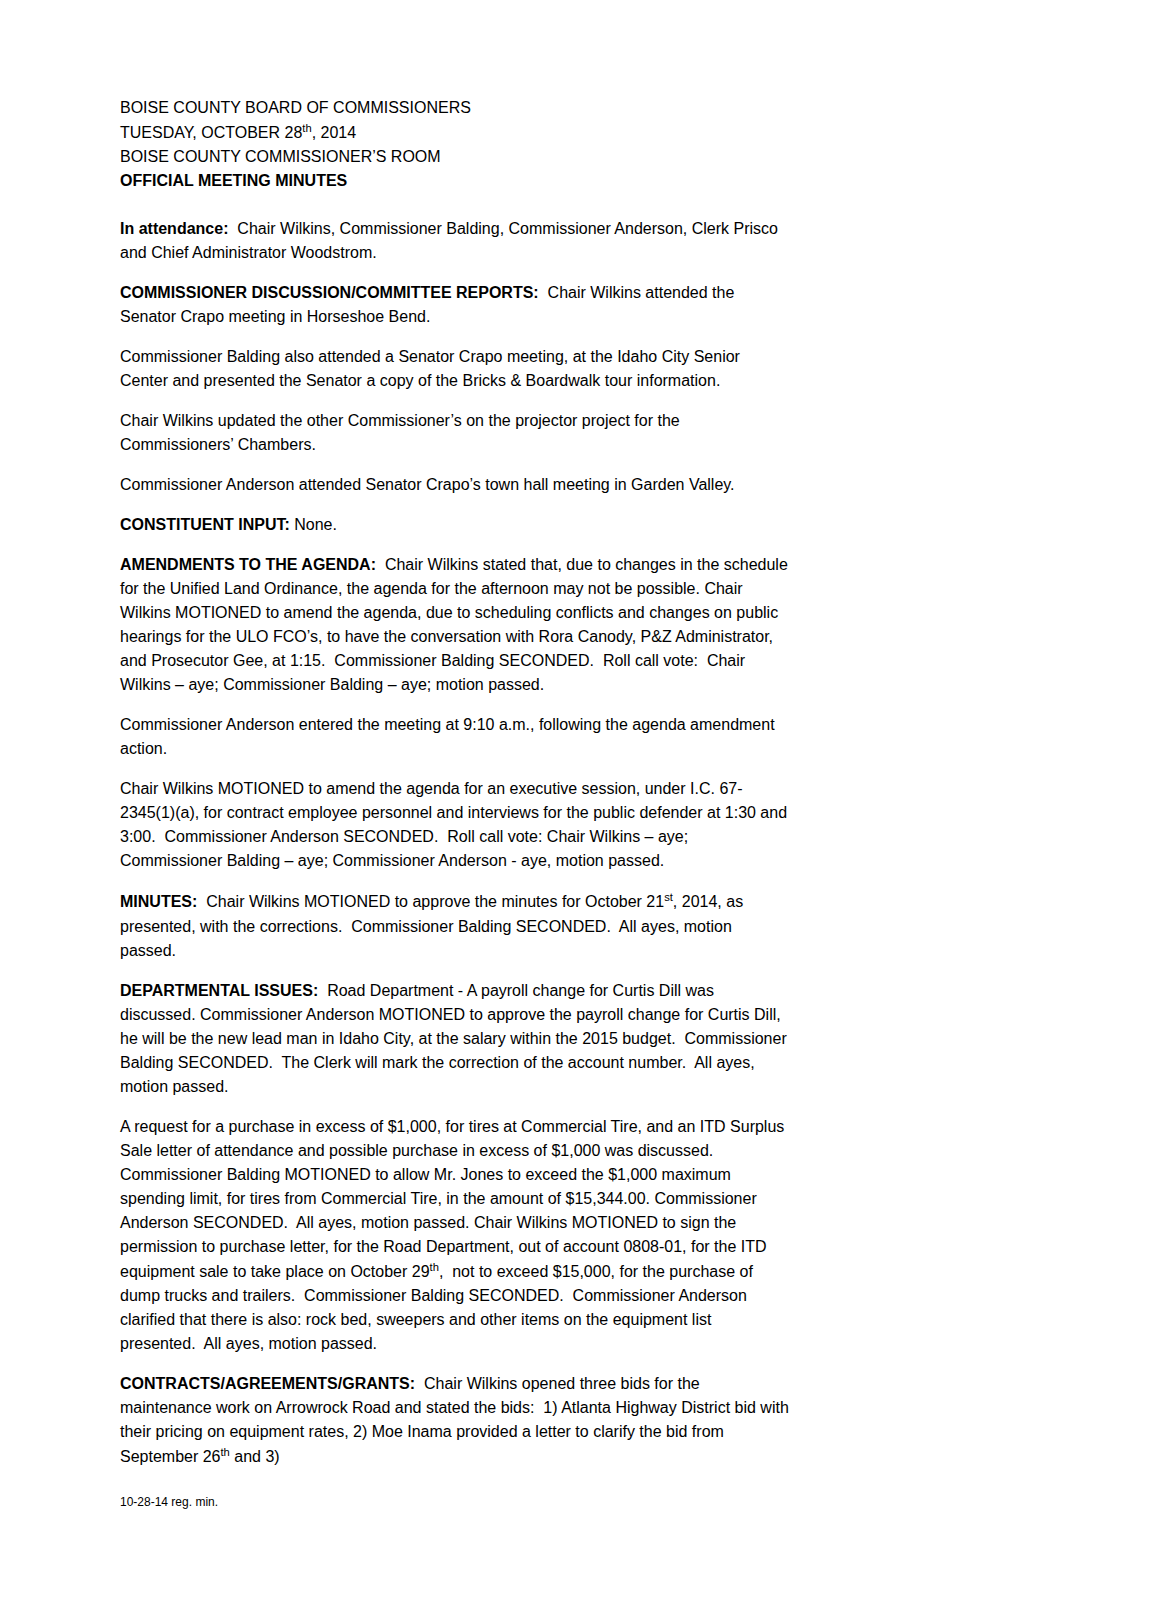BOISE COUNTY BOARD OF COMMISSIONERS
TUESDAY, OCTOBER 28th, 2014
BOISE COUNTY COMMISSIONER’S ROOM
OFFICIAL MEETING MINUTES
In attendance: Chair Wilkins, Commissioner Balding, Commissioner Anderson, Clerk Prisco and Chief Administrator Woodstrom.
COMMISSIONER DISCUSSION/COMMITTEE REPORTS: Chair Wilkins attended the Senator Crapo meeting in Horseshoe Bend.
Commissioner Balding also attended a Senator Crapo meeting, at the Idaho City Senior Center and presented the Senator a copy of the Bricks & Boardwalk tour information.
Chair Wilkins updated the other Commissioner’s on the projector project for the Commissioners’ Chambers.
Commissioner Anderson attended Senator Crapo’s town hall meeting in Garden Valley.
CONSTITUENT INPUT: None.
AMENDMENTS TO THE AGENDA: Chair Wilkins stated that, due to changes in the schedule for the Unified Land Ordinance, the agenda for the afternoon may not be possible. Chair Wilkins MOTIONED to amend the agenda, due to scheduling conflicts and changes on public hearings for the ULO FCO’s, to have the conversation with Rora Canody, P&Z Administrator, and Prosecutor Gee, at 1:15. Commissioner Balding SECONDED. Roll call vote: Chair Wilkins – aye; Commissioner Balding – aye; motion passed.
Commissioner Anderson entered the meeting at 9:10 a.m., following the agenda amendment action.
Chair Wilkins MOTIONED to amend the agenda for an executive session, under I.C. 67-2345(1)(a), for contract employee personnel and interviews for the public defender at 1:30 and 3:00. Commissioner Anderson SECONDED. Roll call vote: Chair Wilkins – aye; Commissioner Balding – aye; Commissioner Anderson - aye, motion passed.
MINUTES: Chair Wilkins MOTIONED to approve the minutes for October 21st, 2014, as presented, with the corrections. Commissioner Balding SECONDED. All ayes, motion passed.
DEPARTMENTAL ISSUES: Road Department - A payroll change for Curtis Dill was discussed. Commissioner Anderson MOTIONED to approve the payroll change for Curtis Dill, he will be the new lead man in Idaho City, at the salary within the 2015 budget. Commissioner Balding SECONDED. The Clerk will mark the correction of the account number. All ayes, motion passed.
A request for a purchase in excess of $1,000, for tires at Commercial Tire, and an ITD Surplus Sale letter of attendance and possible purchase in excess of $1,000 was discussed. Commissioner Balding MOTIONED to allow Mr. Jones to exceed the $1,000 maximum spending limit, for tires from Commercial Tire, in the amount of $15,344.00. Commissioner Anderson SECONDED. All ayes, motion passed. Chair Wilkins MOTIONED to sign the permission to purchase letter, for the Road Department, out of account 0808-01, for the ITD equipment sale to take place on October 29th, not to exceed $15,000, for the purchase of dump trucks and trailers. Commissioner Balding SECONDED. Commissioner Anderson clarified that there is also: rock bed, sweepers and other items on the equipment list presented. All ayes, motion passed.
CONTRACTS/AGREEMENTS/GRANTS: Chair Wilkins opened three bids for the maintenance work on Arrowrock Road and stated the bids: 1) Atlanta Highway District bid with their pricing on equipment rates, 2) Moe Inama provided a letter to clarify the bid from September 26th and 3)
10-28-14 reg. min.